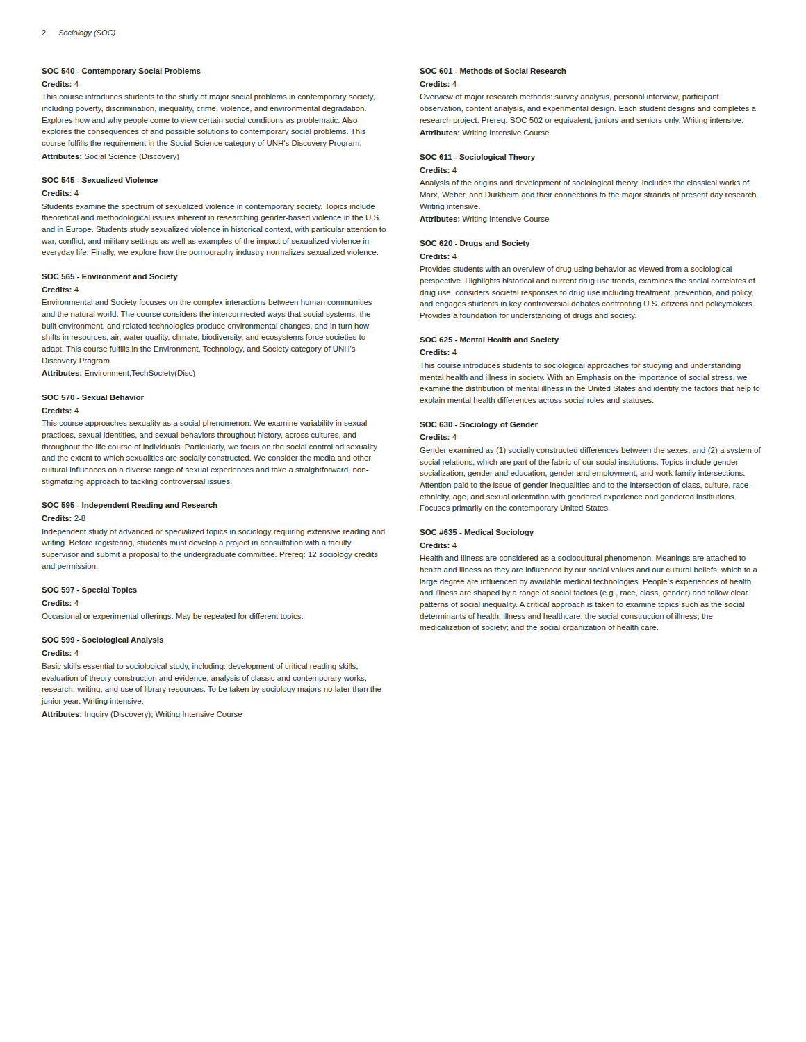2 Sociology (SOC)
SOC 540 - Contemporary Social Problems
Credits: 4
This course introduces students to the study of major social problems in contemporary society, including poverty, discrimination, inequality, crime, violence, and environmental degradation. Explores how and why people come to view certain social conditions as problematic. Also explores the consequences of and possible solutions to contemporary social problems. This course fulfills the requirement in the Social Science category of UNH's Discovery Program.
Attributes: Social Science (Discovery)
SOC 545 - Sexualized Violence
Credits: 4
Students examine the spectrum of sexualized violence in contemporary society. Topics include theoretical and methodological issues inherent in researching gender-based violence in the U.S. and in Europe. Students study sexualized violence in historical context, with particular attention to war, conflict, and military settings as well as examples of the impact of sexualized violence in everyday life. Finally, we explore how the pornography industry normalizes sexualized violence.
SOC 565 - Environment and Society
Credits: 4
Environmental and Society focuses on the complex interactions between human communities and the natural world. The course considers the interconnected ways that social systems, the built environment, and related technologies produce environmental changes, and in turn how shifts in resources, air, water quality, climate, biodiversity, and ecosystems force societies to adapt. This course fulfills in the Environment, Technology, and Society category of UNH's Discovery Program.
Attributes: Environment,TechSociety(Disc)
SOC 570 - Sexual Behavior
Credits: 4
This course approaches sexuality as a social phenomenon. We examine variability in sexual practices, sexual identities, and sexual behaviors throughout history, across cultures, and throughout the life course of individuals. Particularly, we focus on the social control od sexuality and the extent to which sexualities are socially constructed. We consider the media and other cultural influences on a diverse range of sexual experiences and take a straightforward, non-stigmatizing approach to tackling controversial issues.
SOC 595 - Independent Reading and Research
Credits: 2-8
Independent study of advanced or specialized topics in sociology requiring extensive reading and writing. Before registering, students must develop a project in consultation with a faculty supervisor and submit a proposal to the undergraduate committee. Prereq: 12 sociology credits and permission.
SOC 597 - Special Topics
Credits: 4
Occasional or experimental offerings. May be repeated for different topics.
SOC 599 - Sociological Analysis
Credits: 4
Basic skills essential to sociological study, including: development of critical reading skills; evaluation of theory construction and evidence; analysis of classic and contemporary works, research, writing, and use of library resources. To be taken by sociology majors no later than the junior year. Writing intensive.
Attributes: Inquiry (Discovery); Writing Intensive Course
SOC 601 - Methods of Social Research
Credits: 4
Overview of major research methods: survey analysis, personal interview, participant observation, content analysis, and experimental design. Each student designs and completes a research project. Prereq: SOC 502 or equivalent; juniors and seniors only. Writing intensive.
Attributes: Writing Intensive Course
SOC 611 - Sociological Theory
Credits: 4
Analysis of the origins and development of sociological theory. Includes the classical works of Marx, Weber, and Durkheim and their connections to the major strands of present day research. Writing intensive.
Attributes: Writing Intensive Course
SOC 620 - Drugs and Society
Credits: 4
Provides students with an overview of drug using behavior as viewed from a sociological perspective. Highlights historical and current drug use trends, examines the social correlates of drug use, considers societal responses to drug use including treatment, prevention, and policy, and engages students in key controversial debates confronting U.S. citizens and policymakers. Provides a foundation for understanding of drugs and society.
SOC 625 - Mental Health and Society
Credits: 4
This course introduces students to sociological approaches for studying and understanding mental health and illness in society. With an Emphasis on the importance of social stress, we examine the distribution of mental illness in the United States and identify the factors that help to explain mental health differences across social roles and statuses.
SOC 630 - Sociology of Gender
Credits: 4
Gender examined as (1) socially constructed differences between the sexes, and (2) a system of social relations, which are part of the fabric of our social institutions. Topics include gender socialization, gender and education, gender and employment, and work-family intersections. Attention paid to the issue of gender inequalities and to the intersection of class, culture, race-ethnicity, age, and sexual orientation with gendered experience and gendered institutions. Focuses primarily on the contemporary United States.
SOC #635 - Medical Sociology
Credits: 4
Health and Illness are considered as a sociocultural phenomenon. Meanings are attached to health and illness as they are influenced by our social values and our cultural beliefs, which to a large degree are influenced by available medical technologies. People's experiences of health and illness are shaped by a range of social factors (e.g., race, class, gender) and follow clear patterns of social inequality. A critical approach is taken to examine topics such as the social determinants of health, illness and healthcare; the social construction of illness; the medicalization of society; and the social organization of health care.